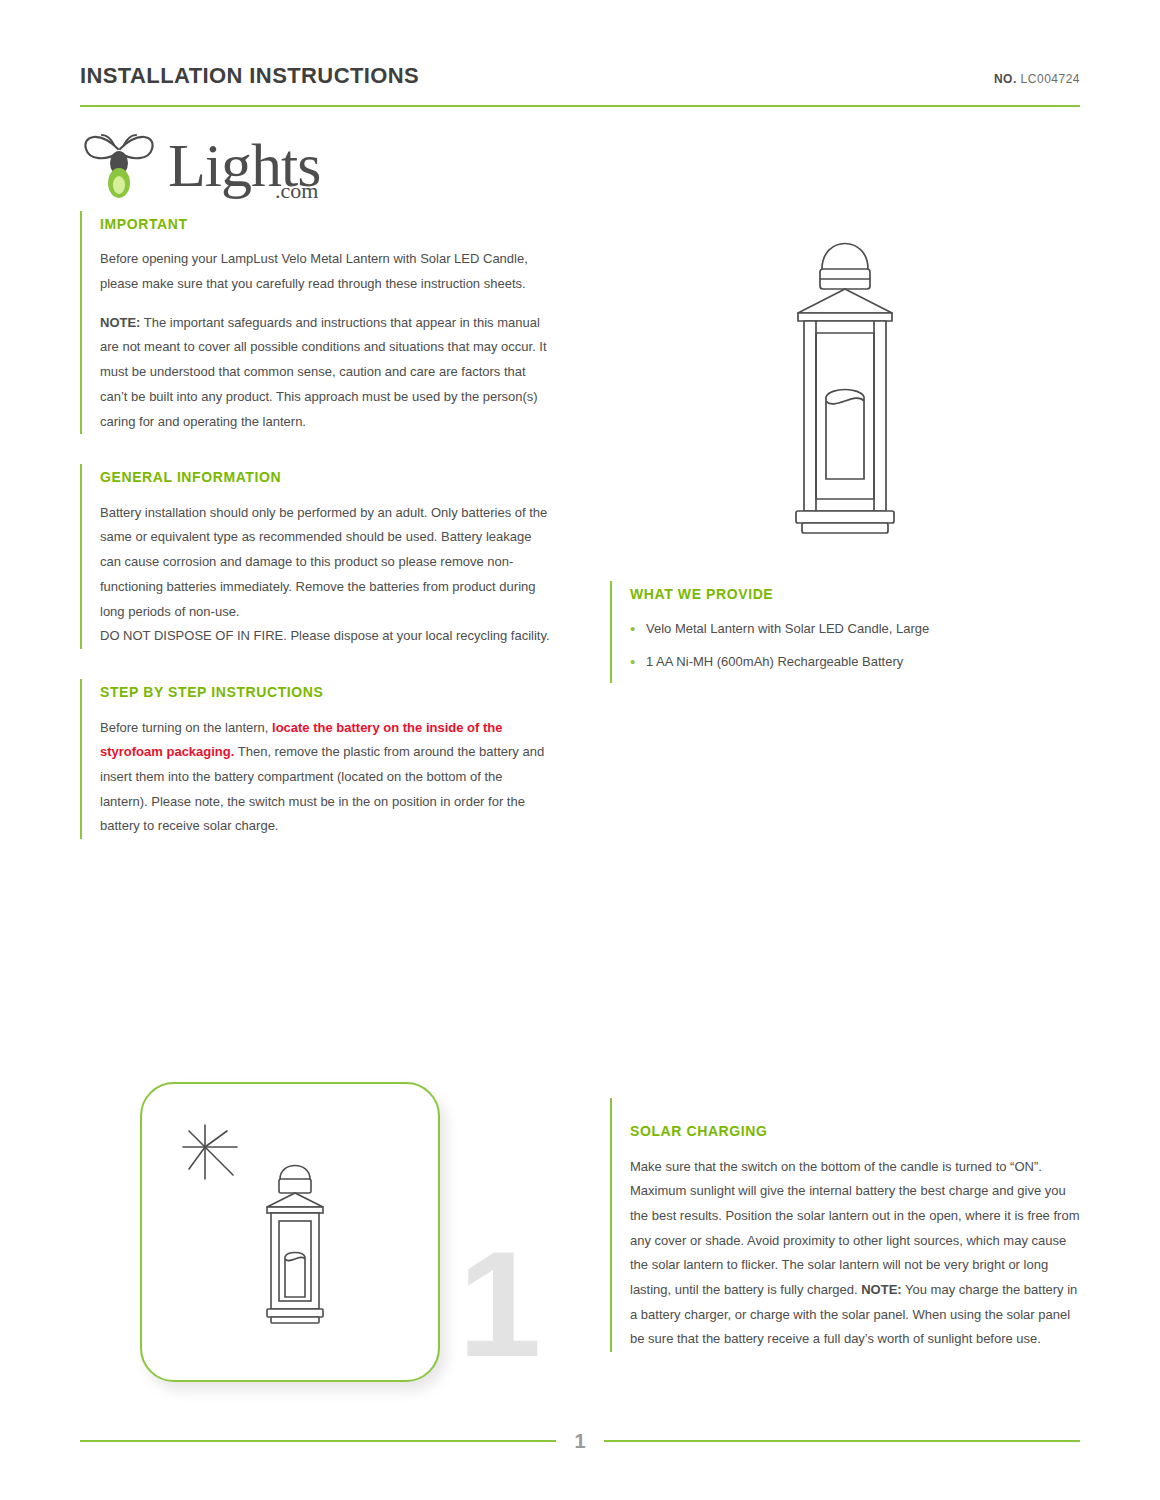INSTALLATION INSTRUCTIONS
NO. LC004724
Lights .com
IMPORTANT
Before opening your LampLust Velo Metal Lantern with Solar LED Candle, please make sure that you carefully read through these instruction sheets.
NOTE: The important safeguards and instructions that appear in this manual are not meant to cover all possible conditions and situations that may occur. It must be understood that common sense, caution and care are factors that can’t be built into any product. This approach must be used by the person(s) caring for and operating the lantern.
GENERAL INFORMATION
Battery installation should only be performed by an adult. Only batteries of the same or equivalent type as recommended should be used. Battery leakage can cause corrosion and damage to this product so please remove non-functioning batteries immediately. Remove the batteries from product during long periods of non-use.
DO NOT DISPOSE OF IN FIRE. Please dispose at your local recycling facility.
STEP BY STEP INSTRUCTIONS
Before turning on the lantern, locate the battery on the inside of the styrofoam packaging. Then, remove the plastic from around the battery and insert them into the battery compartment (located on the bottom of the lantern). Please note, the switch must be in the on position in order for the battery to receive solar charge.
1
WHAT WE PROVIDE
Velo Metal Lantern with Solar LED Candle, Large
1 AA Ni-MH (600mAh) Rechargeable Battery
SOLAR CHARGING
Make sure that the switch on the bottom of the candle is turned to “ON”. Maximum sunlight will give the internal battery the best charge and give you the best results. Position the solar lantern out in the open, where it is free from any cover or shade. Avoid proximity to other light sources, which may cause the solar lantern to flicker. The solar lantern will not be very bright or long lasting, until the battery is fully charged. NOTE: You may charge the battery in a battery charger, or charge with the solar panel. When using the solar panel be sure that the battery receive a full day’s worth of sunlight before use.
1